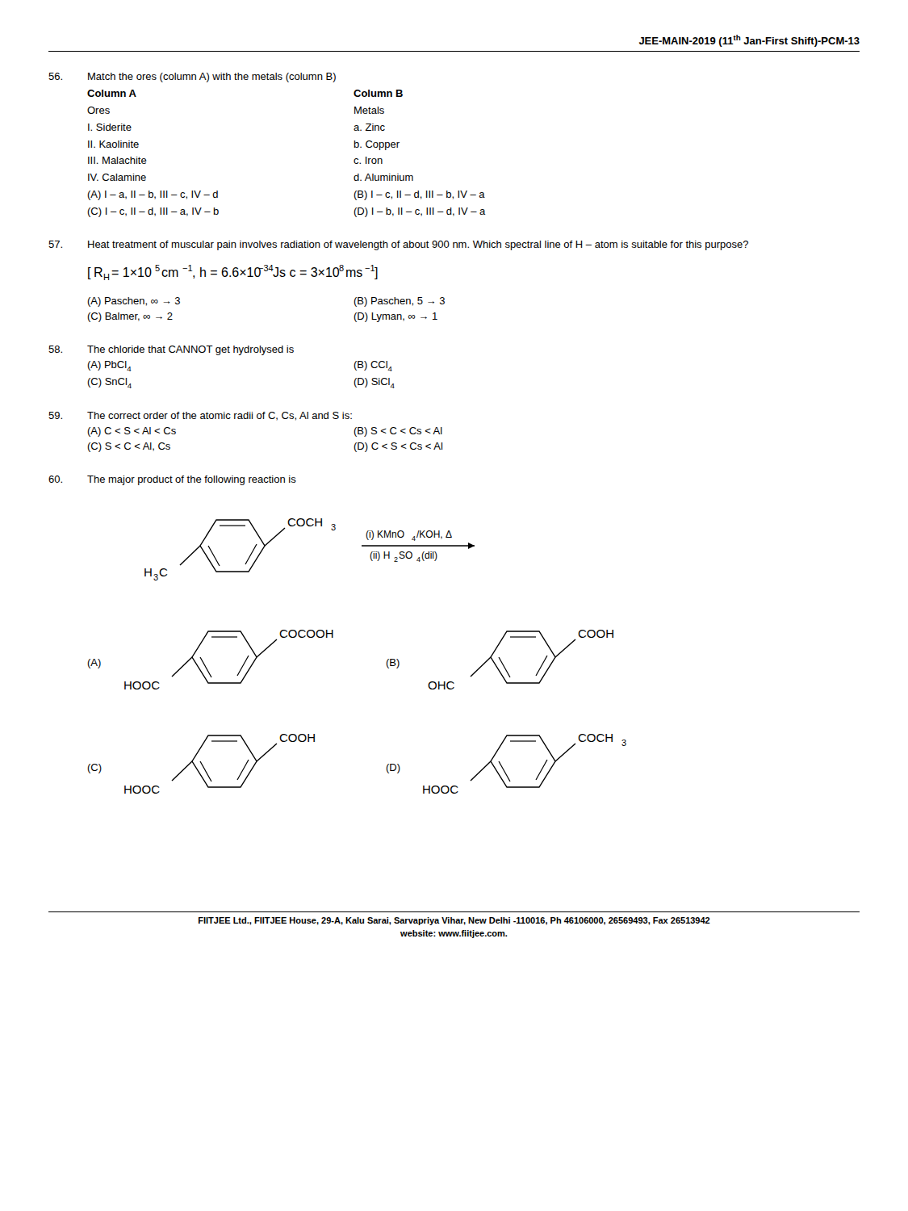JEE-MAIN-2019 (11th Jan-First Shift)-PCM-13
56.
Match the ores (column A) with the metals (column B)
Column A
Column B
Ores
Metals
I. Siderite
a. Zinc
II. Kaolinite
b. Copper
III. Malachite
c. Iron
IV. Calamine
d. Aluminium
(A) I – a, II – b, III – c, IV – d
(B) I – c, II – d, III – b, IV – a
(C) I – c, II – d, III – a, IV – b
(D) I – b, II – c, III – d, IV – a
57.
Heat treatment of muscular pain involves radiation of wavelength of about 900 nm. Which spectral line of H – atom is suitable for this purpose?
[ R H = 1×10 5 cm −1 , h = 6.6×10 −34 Js c = 3×10 8 ms −1 ]
(A) Paschen, ∞ → 3
(B) Paschen, 5 → 3
(C) Balmer, ∞ → 2
(D) Lyman, ∞ → 1
58.
The chloride that CANNOT get hydrolysed is
(A) PbCl4
(B) CCl4
(C) SnCl4
(D) SiCl4
59.
The correct order of the atomic radii of C, Cs, Al and S is:
(A) C < S < Al < Cs
(B) S < C < Cs < Al
(C) S < C < Al, Cs
(D) C < S < Cs < Al
60.
The major product of the following reaction is
COCH 3 H 3 C (i) KMnO 4 /KOH, Δ (ii) H 2 SO 4 (dil)
(A)
COCOOH HOOC
(B)
COOH OHC
(C)
COOH HOOC
(D)
COCH 3 HOOC
FIITJEE Ltd., FIITJEE House, 29-A, Kalu Sarai, Sarvapriya Vihar, New Delhi -110016, Ph 46106000, 26569493, Fax 26513942
website: www.fiitjee.com.